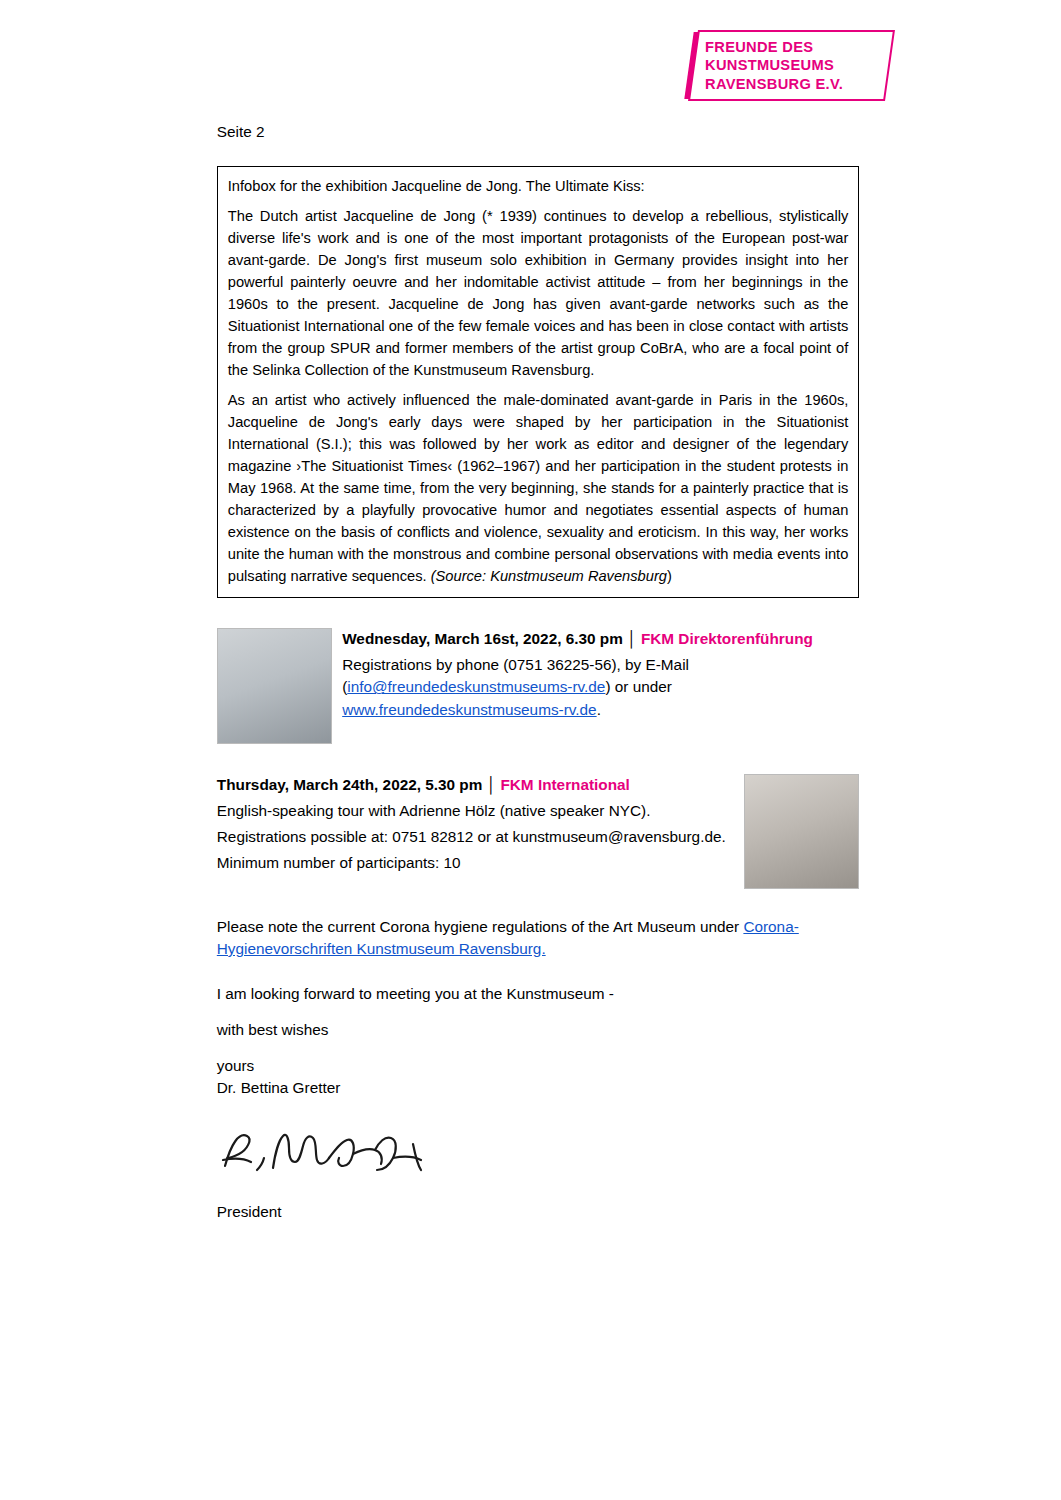Freunde des
Kunstmuseums
Ravensburg e.V.
Seite 2
Infobox for the exhibition Jacqueline de Jong. The Ultimate Kiss:
The Dutch artist Jacqueline de Jong (* 1939) continues to develop a rebellious, stylistically diverse life's work and is one of the most important protagonists of the European post-war avant-garde. De Jong's first museum solo exhibition in Germany provides insight into her powerful painterly oeuvre and her indomitable activist attitude – from her beginnings in the 1960s to the present. Jacqueline de Jong has given avant-garde networks such as the Situationist International one of the few female voices and has been in close contact with artists from the group SPUR and former members of the artist group CoBrA, who are a focal point of the Selinka Collection of the Kunstmuseum Ravensburg.
As an artist who actively influenced the male-dominated avant-garde in Paris in the 1960s, Jacqueline de Jong's early days were shaped by her participation in the Situationist International (S.I.); this was followed by her work as editor and designer of the legendary magazine ›The Situationist Times‹ (1962–1967) and her participation in the student protests in May 1968. At the same time, from the very beginning, she stands for a painterly practice that is characterized by a playfully provocative humor and negotiates essential aspects of human existence on the basis of conflicts and violence, sexuality and eroticism. In this way, her works unite the human with the monstrous and combine personal observations with media events into pulsating narrative sequences. (Source: Kunstmuseum Ravensburg)
Wednesday, March 16st, 2022, 6.30 pm │ FKM Direktorenführung
Registrations by phone (0751 36225-56), by E-Mail (info@freundedeskunstmuseums-rv.de) or under www.freundedeskunstmuseums-rv.de.
Thursday, March 24th, 2022, 5.30 pm │ FKM International
English-speaking tour with Adrienne Hölz (native speaker NYC).
Registrations possible at: 0751 82812 or at kunstmuseum@ravensburg.de.
Minimum number of participants: 10
Please note the current Corona hygiene regulations of the Art Museum under Corona-Hygienevorschriften Kunstmuseum Ravensburg.
I am looking forward to meeting you at the Kunstmuseum -
with best wishes
yours
Dr. Bettina Gretter
President